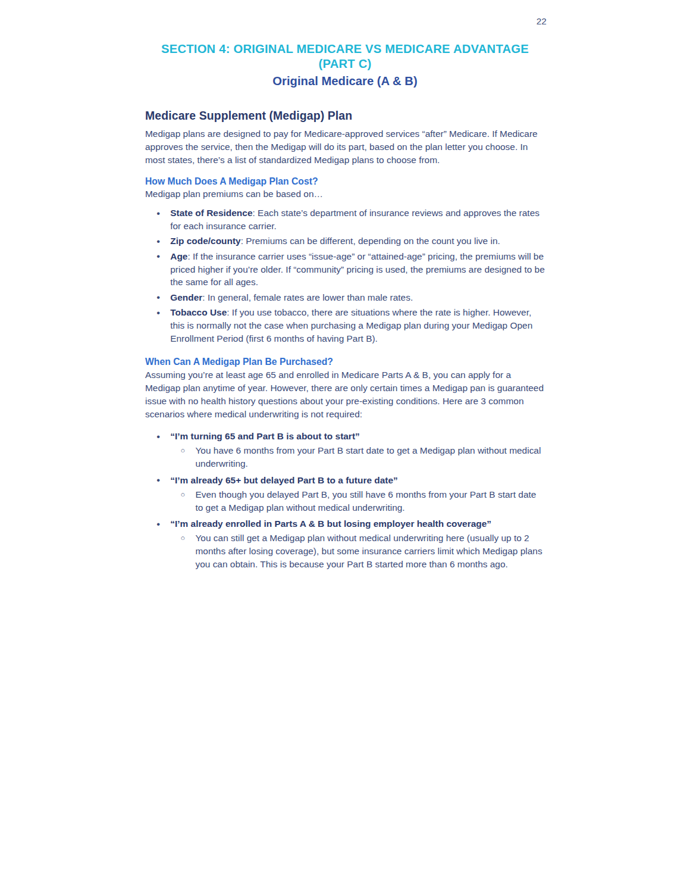22
Section 4: Original Medicare vs Medicare Advantage (Part C)
Original Medicare (A & B)
Medicare Supplement (Medigap) Plan
Medigap plans are designed to pay for Medicare-approved services “after” Medicare. If Medicare approves the service, then the Medigap will do its part, based on the plan letter you choose. In most states, there’s a list of standardized Medigap plans to choose from.
How Much Does A Medigap Plan Cost?
Medigap plan premiums can be based on…
State of Residence: Each state’s department of insurance reviews and approves the rates for each insurance carrier.
Zip code/county: Premiums can be different, depending on the count you live in.
Age: If the insurance carrier uses “issue-age” or “attained-age” pricing, the premiums will be priced higher if you’re older. If “community” pricing is used, the premiums are designed to be the same for all ages.
Gender: In general, female rates are lower than male rates.
Tobacco Use: If you use tobacco, there are situations where the rate is higher. However, this is normally not the case when purchasing a Medigap plan during your Medigap Open Enrollment Period (first 6 months of having Part B).
When Can A Medigap Plan Be Purchased?
Assuming you’re at least age 65 and enrolled in Medicare Parts A & B, you can apply for a Medigap plan anytime of year. However, there are only certain times a Medigap pan is guaranteed issue with no health history questions about your pre-existing conditions. Here are 3 common scenarios where medical underwriting is not required:
“I’m turning 65 and Part B is about to start”
You have 6 months from your Part B start date to get a Medigap plan without medical underwriting.
“I’m already 65+ but delayed Part B to a future date”
Even though you delayed Part B, you still have 6 months from your Part B start date to get a Medigap plan without medical underwriting.
“I’m already enrolled in Parts A & B but losing employer health coverage”
You can still get a Medigap plan without medical underwriting here (usually up to 2 months after losing coverage), but some insurance carriers limit which Medigap plans you can obtain. This is because your Part B started more than 6 months ago.